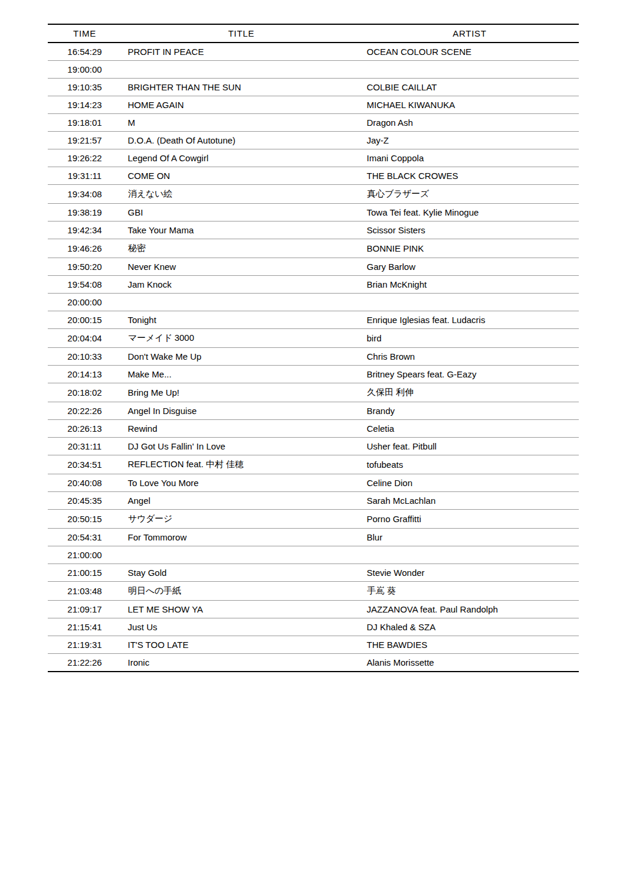| TIME | TITLE | ARTIST |
| --- | --- | --- |
| 16:54:29 | PROFIT IN PEACE | OCEAN COLOUR SCENE |
| 19:00:00 | | |
| 19:10:35 | BRIGHTER THAN THE SUN | COLBIE CAILLAT |
| 19:14:23 | HOME AGAIN | MICHAEL KIWANUKA |
| 19:18:01 | M | Dragon Ash |
| 19:21:57 | D.O.A. (Death Of Autotune) | Jay-Z |
| 19:26:22 | Legend Of A Cowgirl | Imani Coppola |
| 19:31:11 | COME ON | THE BLACK CROWES |
| 19:34:08 | 消えない絵 | 真心ブラザーズ |
| 19:38:19 | GBI | Towa Tei feat. Kylie Minogue |
| 19:42:34 | Take Your Mama | Scissor Sisters |
| 19:46:26 | 秘密 | BONNIE PINK |
| 19:50:20 | Never Knew | Gary Barlow |
| 19:54:08 | Jam Knock | Brian McKnight |
| 20:00:00 | | |
| 20:00:15 | Tonight | Enrique Iglesias feat. Ludacris |
| 20:04:04 | マーメイド 3000 | bird |
| 20:10:33 | Don't Wake Me Up | Chris Brown |
| 20:14:13 | Make Me... | Britney Spears feat. G-Eazy |
| 20:18:02 | Bring Me Up! | 久保田 利伸 |
| 20:22:26 | Angel In Disguise | Brandy |
| 20:26:13 | Rewind | Celetia |
| 20:31:11 | DJ Got Us Fallin' In Love | Usher feat. Pitbull |
| 20:34:51 | REFLECTION feat. 中村 佳穂 | tofubeats |
| 20:40:08 | To Love You More | Celine Dion |
| 20:45:35 | Angel | Sarah McLachlan |
| 20:50:15 | サウダージ | Porno Graffitti |
| 20:54:31 | For Tommorow | Blur |
| 21:00:00 | | |
| 21:00:15 | Stay Gold | Stevie Wonder |
| 21:03:48 | 明日への手紙 | 手嶌 葵 |
| 21:09:17 | LET ME SHOW YA | JAZZANOVA feat. Paul Randolph |
| 21:15:41 | Just Us | DJ Khaled & SZA |
| 21:19:31 | IT'S TOO LATE | THE BAWDIES |
| 21:22:26 | Ironic | Alanis Morissette |